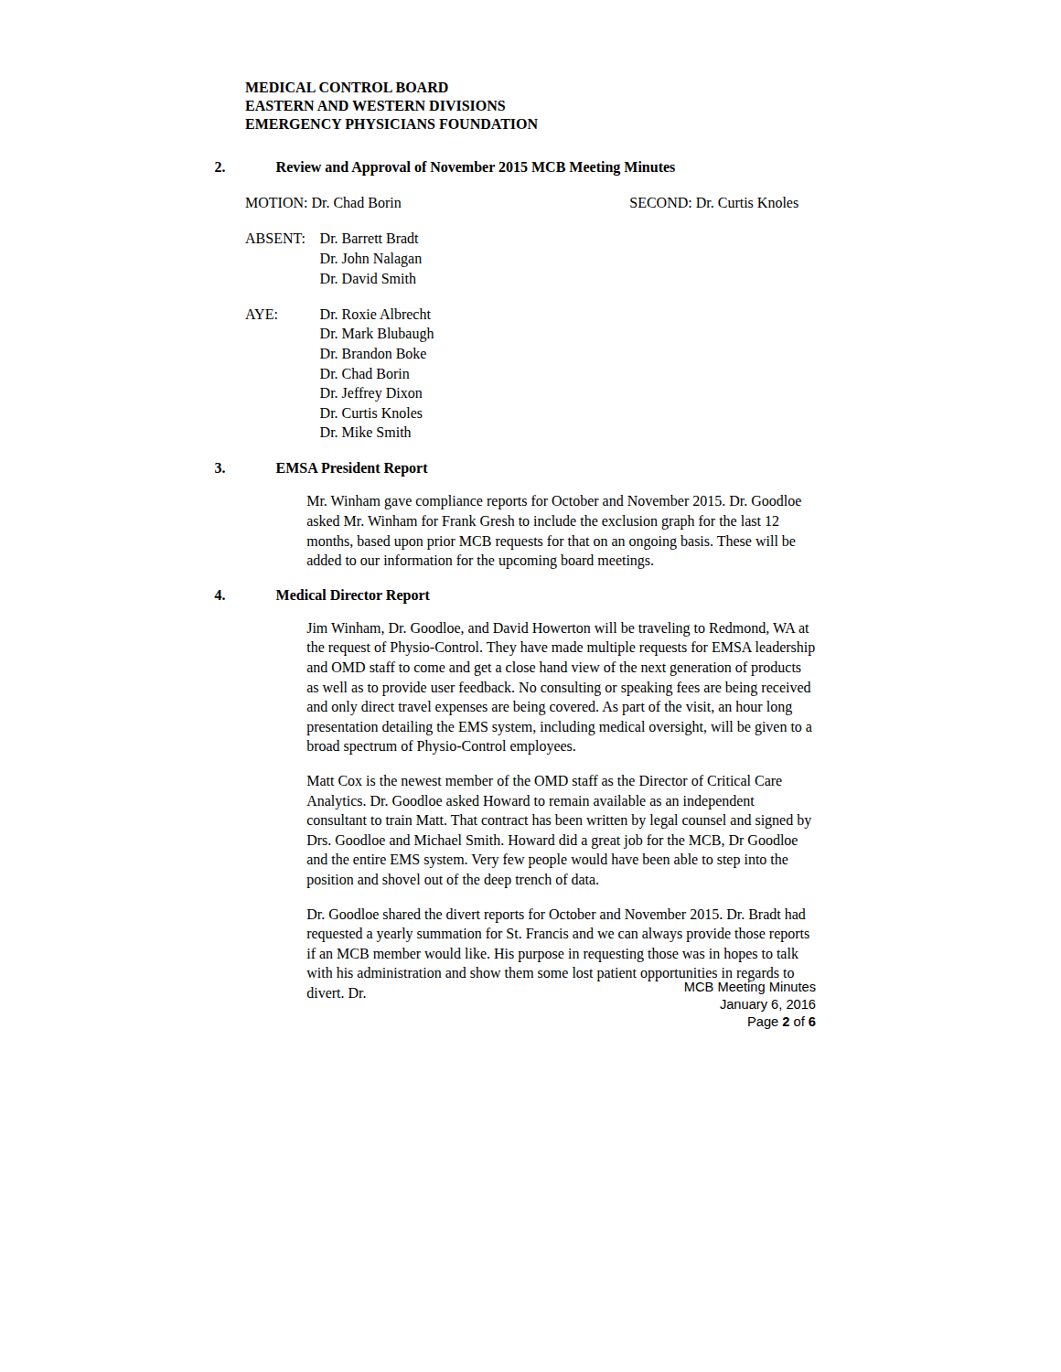MEDICAL CONTROL BOARD
EASTERN AND WESTERN DIVISIONS
EMERGENCY PHYSICIANS FOUNDATION
2. Review and Approval of November 2015 MCB Meeting Minutes
MOTION: Dr. Chad BorinSECOND: Dr. Curtis Knoles
ABSENT:
Dr. Barrett Bradt
Dr. John Nalagan
Dr. David Smith
AYE:
Dr. Roxie Albrecht
Dr. Mark Blubaugh
Dr. Brandon Boke
Dr. Chad Borin
Dr. Jeffrey Dixon
Dr. Curtis Knoles
Dr. Mike Smith
3. EMSA President Report
Mr. Winham gave compliance reports for October and November 2015. Dr. Goodloe asked Mr. Winham for Frank Gresh to include the exclusion graph for the last 12 months, based upon prior MCB requests for that on an ongoing basis. These will be added to our information for the upcoming board meetings.
4. Medical Director Report
Jim Winham, Dr. Goodloe, and David Howerton will be traveling to Redmond, WA at the request of Physio-Control. They have made multiple requests for EMSA leadership and OMD staff to come and get a close hand view of the next generation of products as well as to provide user feedback. No consulting or speaking fees are being received and only direct travel expenses are being covered. As part of the visit, an hour long presentation detailing the EMS system, including medical oversight, will be given to a broad spectrum of Physio-Control employees.
Matt Cox is the newest member of the OMD staff as the Director of Critical Care Analytics. Dr. Goodloe asked Howard to remain available as an independent consultant to train Matt. That contract has been written by legal counsel and signed by Drs. Goodloe and Michael Smith. Howard did a great job for the MCB, Dr Goodloe and the entire EMS system. Very few people would have been able to step into the position and shovel out of the deep trench of data.
Dr. Goodloe shared the divert reports for October and November 2015. Dr. Bradt had requested a yearly summation for St. Francis and we can always provide those reports if an MCB member would like. His purpose in requesting those was in hopes to talk with his administration and show them some lost patient opportunities in regards to divert. Dr.
MCB Meeting Minutes
January 6, 2016
Page 2 of 6